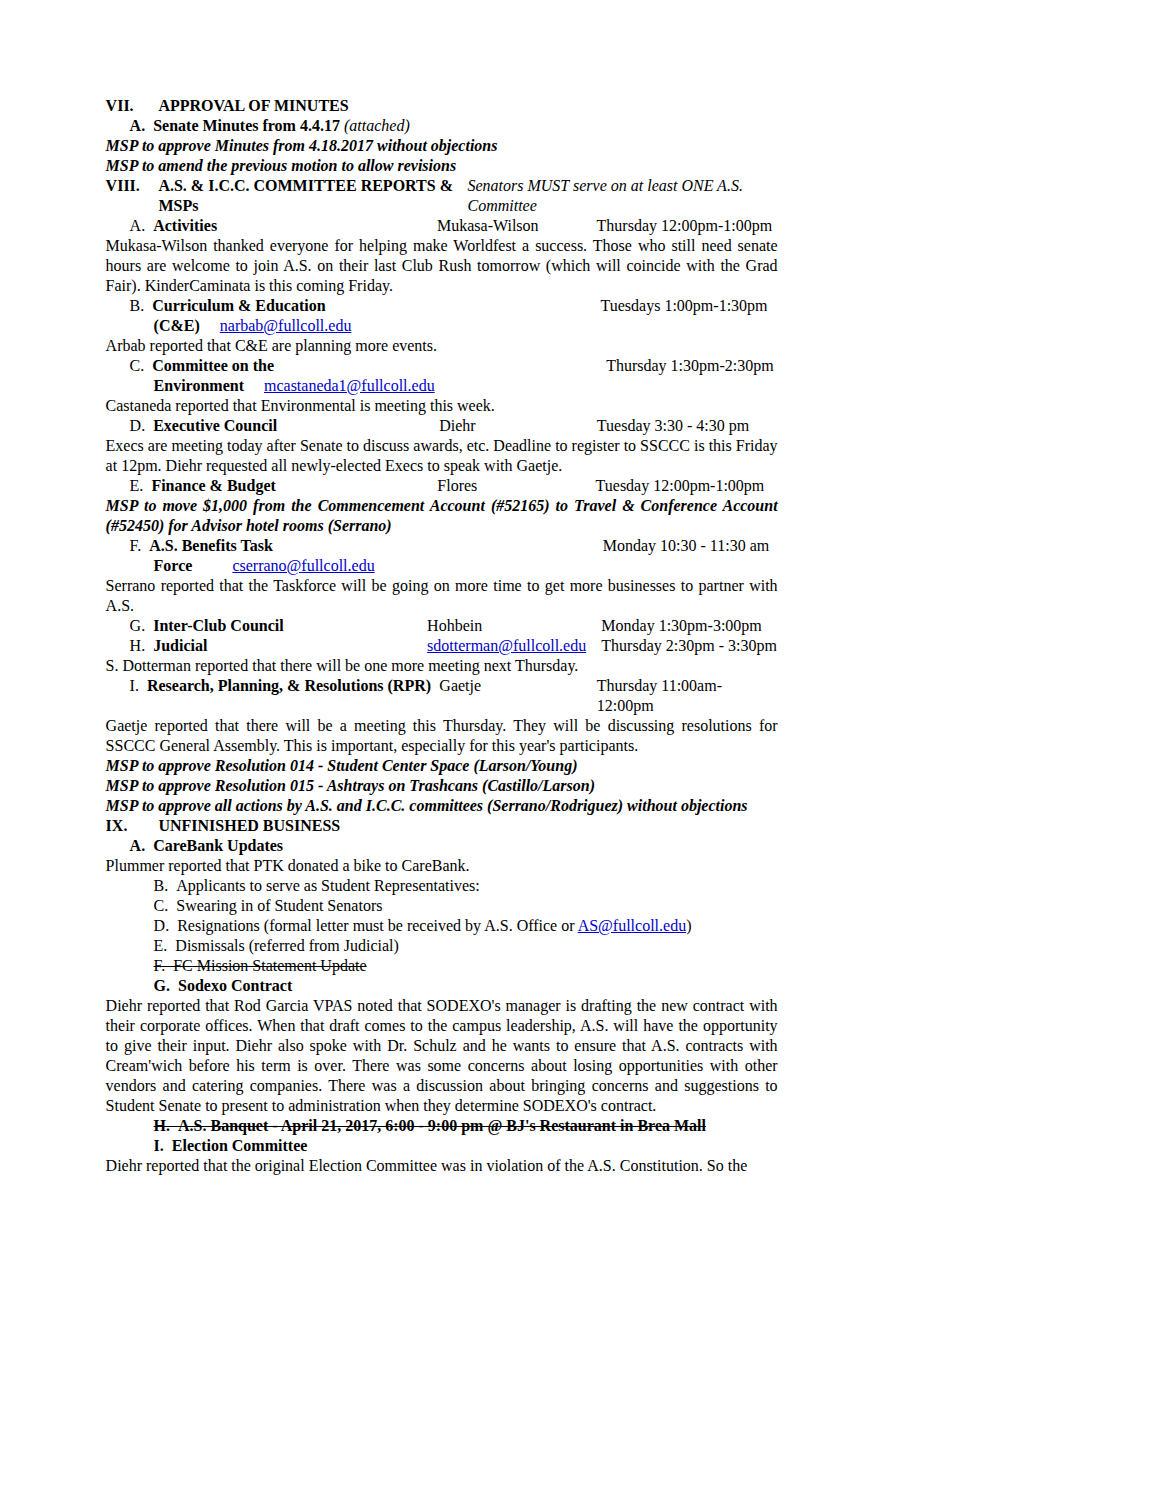VII. APPROVAL OF MINUTES
| A. Senate Minutes from 4.4.17 (attached) | | |
MSP to approve Minutes from 4.18.2017 without objections
MSP to amend the previous motion to allow revisions
VIII. A.S. & I.C.C. COMMITTEE REPORTS & MSPs Senators MUST serve on at least ONE A.S. Committee
| A. Activities | Mukasa-Wilson | Thursday 12:00pm-1:00pm |
Mukasa-Wilson thanked everyone for helping make Worldfest a success. Those who still need senate hours are welcome to join A.S. on their last Club Rush tomorrow (which will coincide with the Grad Fair). KinderCaminata is this coming Friday.
| B. Curriculum & Education (C&E) narbab@fullcoll.edu | | Tuesdays 1:00pm-1:30pm |
Arbab reported that C&E are planning more events.
| C. Committee on the Environment mcastaneda1@fullcoll.edu | | Thursday 1:30pm-2:30pm |
Castaneda reported that Environmental is meeting this week.
| D. Executive Council | Diehr | Tuesday 3:30 - 4:30 pm |
Execs are meeting today after Senate to discuss awards, etc. Deadline to register to SSCCC is this Friday at 12pm. Diehr requested all newly-elected Execs to speak with Gaetje.
| E. Finance & Budget | Flores | Tuesday 12:00pm-1:00pm |
MSP to move $1,000 from the Commencement Account (#52165) to Travel & Conference Account (#52450) for Advisor hotel rooms (Serrano)
| F. A.S. Benefits Task Force cserrano@fullcoll.edu | | Monday 10:30 - 11:30 am |
Serrano reported that the Taskforce will be going on more time to get more businesses to partner with A.S.
| G. Inter-Club Council | Hohbein | Monday 1:30pm-3:00pm |
| H. Judicial | sdotterman@fullcoll.edu | Thursday 2:30pm - 3:30pm |
S. Dotterman reported that there will be one more meeting next Thursday.
| I. Research, Planning, & Resolutions (RPR) | Gaetje | Thursday 11:00am-12:00pm |
Gaetje reported that there will be a meeting this Thursday. They will be discussing resolutions for SSCCC General Assembly. This is important, especially for this year's participants.
MSP to approve Resolution 014 - Student Center Space (Larson/Young)
MSP to approve Resolution 015 - Ashtrays on Trashcans (Castillo/Larson)
MSP to approve all actions by A.S. and I.C.C. committees (Serrano/Rodriguez) without objections
IX. UNFINISHED BUSINESS
A. CareBank Updates
Plummer reported that PTK donated a bike to CareBank.
B. Applicants to serve as Student Representatives:
C. Swearing in of Student Senators
D. Resignations (formal letter must be received by A.S. Office or AS@fullcoll.edu)
E. Dismissals (referred from Judicial)
F. FC Mission Statement Update
G. Sodexo Contract
Diehr reported that Rod Garcia VPAS noted that SODEXO's manager is drafting the new contract with their corporate offices. When that draft comes to the campus leadership, A.S. will have the opportunity to give their input. Diehr also spoke with Dr. Schulz and he wants to ensure that A.S. contracts with Cream'wich before his term is over. There was some concerns about losing opportunities with other vendors and catering companies. There was a discussion about bringing concerns and suggestions to Student Senate to present to administration when they determine SODEXO's contract.
H. A.S. Banquet - April 21, 2017, 6:00 - 9:00 pm @ BJ's Restaurant in Brea Mall
I. Election Committee
Diehr reported that the original Election Committee was in violation of the A.S. Constitution. So the